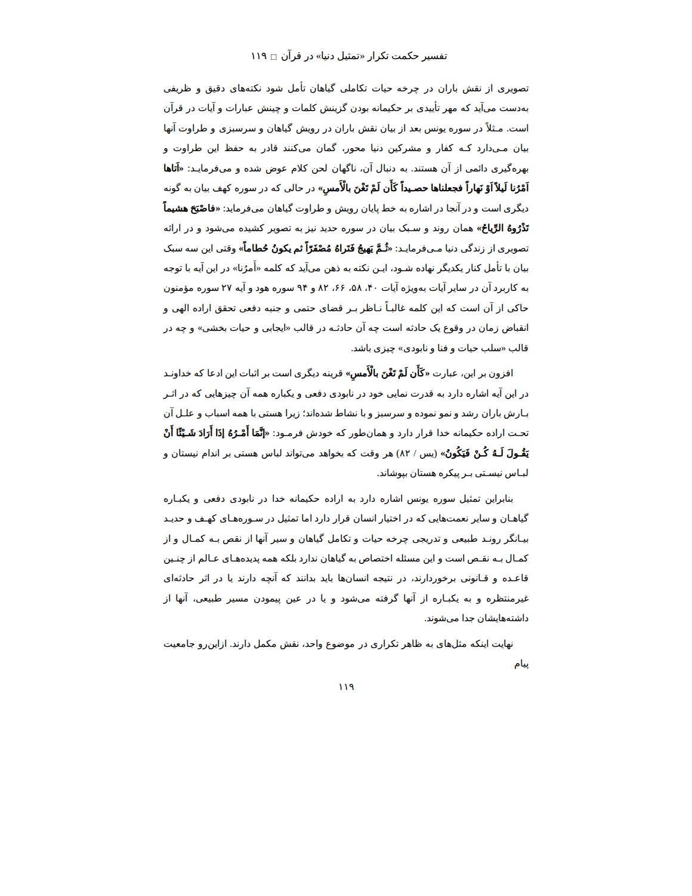تفسیر حکمت تکرار «تمثیل دنیا» در قرآن□۱۱۹
تصویری از نقش باران در چرخه حیات تکاملی گیاهان تأمل شود نکته‌های دقیق و ظریفی به‌دست می‌آید که مهر تأییدی بر حکیمانه بودن گزینش کلمات و چینش عبارات و آیات در قرآن است. مـثلاً در سوره یونس بعد از بیان نقش باران در رویش گیاهان و سرسبزی و طراوت آنها بیان مـی‌دارد کـه کفار و مشرکین دنیا محور، گمان می‌کنند قادر به حفظ این طراوت و بهره‌گیری دائمی از آن هستند. به دنبال آن، ناگهان لحن کلام عوض شده و می‌فرمایـد: «اَتاها اَمْرُنا لَیلاً اَوْ نَهاراً فجعلناها حصـیداً کَأَن لَمْ تَغْنَ بالْأَمسِ» در حالی که در سوره کهف بیان به گونه دیگری است و در آنجا در اشاره به خط پایان رویش و طراوت گیاهان می‌فرماید: «فاصْبَحَ هشیماً تَذْرُوهُ الرِّیاحُ» همان روند و سـبک بیان در سوره حدید نیز به تصویر کشیده می‌شود و در ارائه تصویری از زندگی دنیا مـی‌فرمایـد: «ثُـمَّ یَهیجُ فَتَراهُ مُصْفَرّاً ثم یكونُ حُطاماً» وقتی این سه سبک بیان با تأمل کنار یکدیگر نهاده شـود، ایـن نکته به ذهن می‌آید که کلمه «أَمرُنا» در این آیه با توجه به کاربرد آن در سایر آیات به‌ویژه آیات ۴۰، ۵۸، ۶۶، ۸۲ و ۹۴ سوره هود و آیه ۲۷ سوره مؤمنون حاکی از آن است که این کلمه غالبـاً نـاظر بـر قضای حتمی و جنبه دفعی تحقق اراده الهی و انقباض زمان در وقوع یک حادثه است چه آن حادثـه در قالب «ایجابی و حیات بخشی» و چه در قالب «سلب حیات و فنا و نابودی» چیزی باشد.
افزون بر این، عبارت «كَأَن لَمْ تَغْنَ بالْأَمسِ» قرینه دیگری است بر اثبات این ادعا که خداونـد در این آیه اشاره دارد به قدرت نمایی خود در نابودی دفعی و یکباره همه آن چیزهایی که در اثـر بـارش باران رشد و نمو نموده و سرسبز و با نشاط شده‌اند؛ زیرا هستی با همه اسباب و علـل آن تحـت اراده حکیمانه خدا قرار دارد و همان‌طور که خودش فرمـود: «إنَّمَا أَمْـرُهُ إذَا أَرَادَ شَـیْئًا أَنْ یَقُـولَ لَـهُ كُـنْ فَیَكُونُ» (یس / ۸۲) هر وقت که بخواهد می‌تواند لباس هستی بر اندام نیستان و لبـاس نیسـتی بـر پیکره هستان بپوشاند.
بنابراین تمثیل سوره یونس اشاره دارد به اراده حکیمانه خدا در نابودی دفعی و یکبـاره گیاهـان و سایر نعمت‌هایی که در اختیار انسان قرار دارد اما تمثیل در سـوره‌هـای کهـف و حدیـد بیـانگر رونـد طبیعی و تدریجی چرخه حیات و تکامل گیاهان و سیر آنها از نقص بـه کمـال و از کمـال بـه نقـص است و این مسئله اختصاص به گیاهان ندارد بلکه همه پدیده‌هـای عـالم از چنـین قاعـده و قـانونی برخوردارند، در نتیجه انسان‌ها باید بدانند که آنچه دارند یا در اثر حادثه‌ای غیرمنتظره و به یکبـاره از آنها گرفته می‌شود و یا در عین پیمودن مسیر طبیعی، آنها از داشته‌هایشان جدا می‌شوند.
نهایت اینکه مثل‌های به ظاهر تکراری در موضوع واحد، نقش مکمل دارند. ازاین‌رو جامعیت پیام
۱۱۹